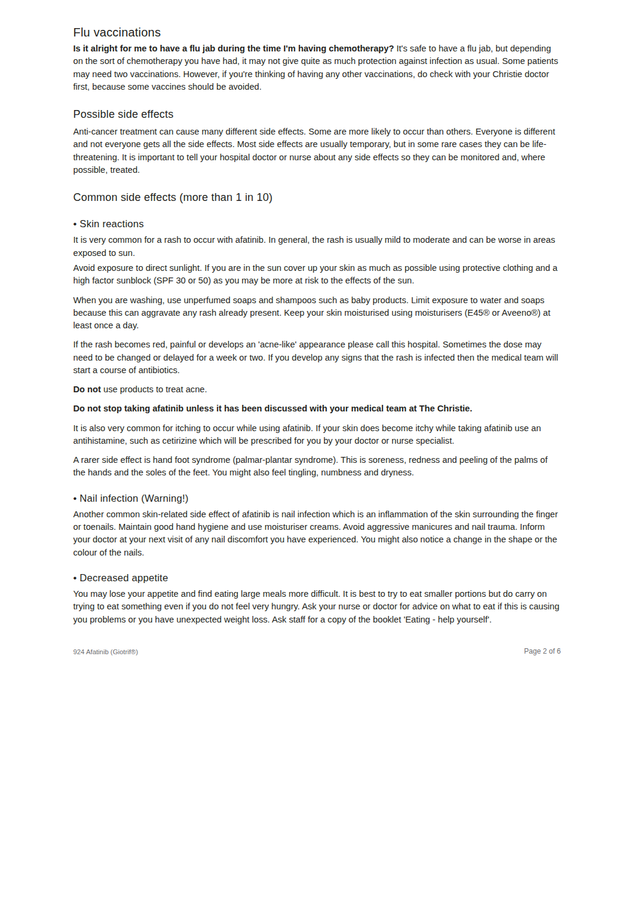Flu vaccinations
Is it alright for me to have a flu jab during the time I'm having chemotherapy? It's safe to have a flu jab, but depending on the sort of chemotherapy you have had, it may not give quite as much protection against infection as usual. Some patients may need two vaccinations. However, if you're thinking of having any other vaccinations, do check with your Christie doctor first, because some vaccines should be avoided.
Possible side effects
Anti-cancer treatment can cause many different side effects. Some are more likely to occur than others. Everyone is different and not everyone gets all the side effects. Most side effects are usually temporary, but in some rare cases they can be life-threatening. It is important to tell your hospital doctor or nurse about any side effects so they can be monitored and, where possible, treated.
Common side effects (more than 1 in 10)
• Skin reactions
It is very common for a rash to occur with afatinib. In general, the rash is usually mild to moderate and can be worse in areas exposed to sun.
Avoid exposure to direct sunlight. If you are in the sun cover up your skin as much as possible using protective clothing and a high factor sunblock (SPF 30 or 50) as you may be more at risk to the effects of the sun.
When you are washing, use unperfumed soaps and shampoos such as baby products. Limit exposure to water and soaps because this can aggravate any rash already present. Keep your skin moisturised using moisturisers (E45® or Aveeno®) at least once a day.
If the rash becomes red, painful or develops an 'acne-like' appearance please call this hospital. Sometimes the dose may need to be changed or delayed for a week or two. If you develop any signs that the rash is infected then the medical team will start a course of antibiotics.
Do not use products to treat acne.
Do not stop taking afatinib unless it has been discussed with your medical team at The Christie.
It is also very common for itching to occur while using afatinib. If your skin does become itchy while taking afatinib use an antihistamine, such as cetirizine which will be prescribed for you by your doctor or nurse specialist.
A rarer side effect is hand foot syndrome (palmar-plantar syndrome). This is soreness, redness and peeling of the palms of the hands and the soles of the feet. You might also feel tingling, numbness and dryness.
• Nail infection (Warning!)
Another common skin-related side effect of afatinib is nail infection which is an inflammation of the skin surrounding the finger or toenails. Maintain good hand hygiene and use moisturiser creams. Avoid aggressive manicures and nail trauma. Inform your doctor at your next visit of any nail discomfort you have experienced. You might also notice a change in the shape or the colour of the nails.
• Decreased appetite
You may lose your appetite and find eating large meals more difficult. It is best to try to eat smaller portions but do carry on trying to eat something even if you do not feel very hungry. Ask your nurse or doctor for advice on what to eat if this is causing you problems or you have unexpected weight loss. Ask staff for a copy of the booklet 'Eating - help yourself'.
924 Afatinib (Giotrif®)
Page 2 of 6